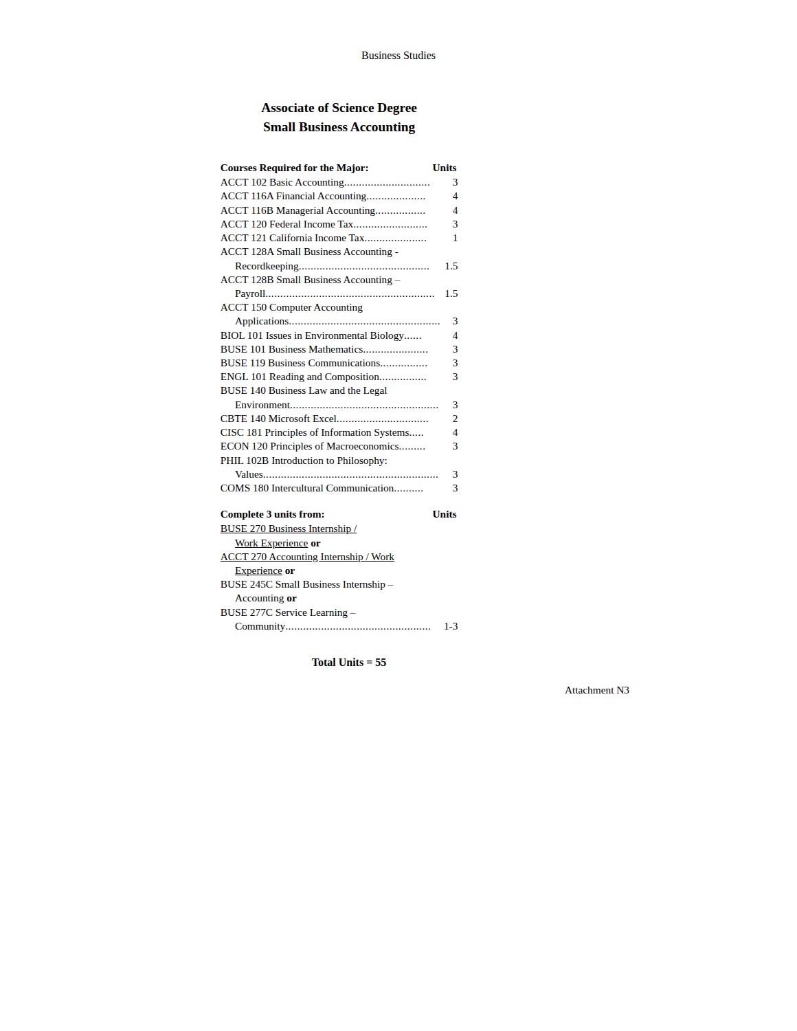Business Studies
Associate of Science Degree
Small Business Accounting
Courses Required for the Major: Units
ACCT 102 Basic Accounting............................. 3
ACCT 116A Financial Accounting.................... 4
ACCT 116B Managerial Accounting................. 4
ACCT 120 Federal Income Tax......................... 3
ACCT 121 California Income Tax..................... 1
ACCT 128A Small Business Accounting - Recordkeeping............................................ 1.5
ACCT 128B Small Business Accounting – Payroll......................................................... 1.5
ACCT 150 Computer Accounting Applications................................................... 3
BIOL 101 Issues in Environmental Biology...... 4
BUSE 101 Business Mathematics...................... 3
BUSE 119 Business Communications................ 3
ENGL 101 Reading and Composition................ 3
BUSE 140 Business Law and the Legal Environment.................................................. 3
CBTE 140 Microsoft Excel............................... 2
CISC 181 Principles of Information Systems..... 4
ECON 120 Principles of Macroeconomics......... 3
PHIL 102B Introduction to Philosophy: Values........................................................... 3
COMS 180 Intercultural Communication.......... 3
Complete 3 units from: Units
BUSE 270 Business Internship / Work Experience or
ACCT 270 Accounting Internship / Work Experience or
BUSE 245C Small Business Internship – Accounting or
BUSE 277C Service Learning – Community................................................. 1-3
Total Units = 55
Attachment N3